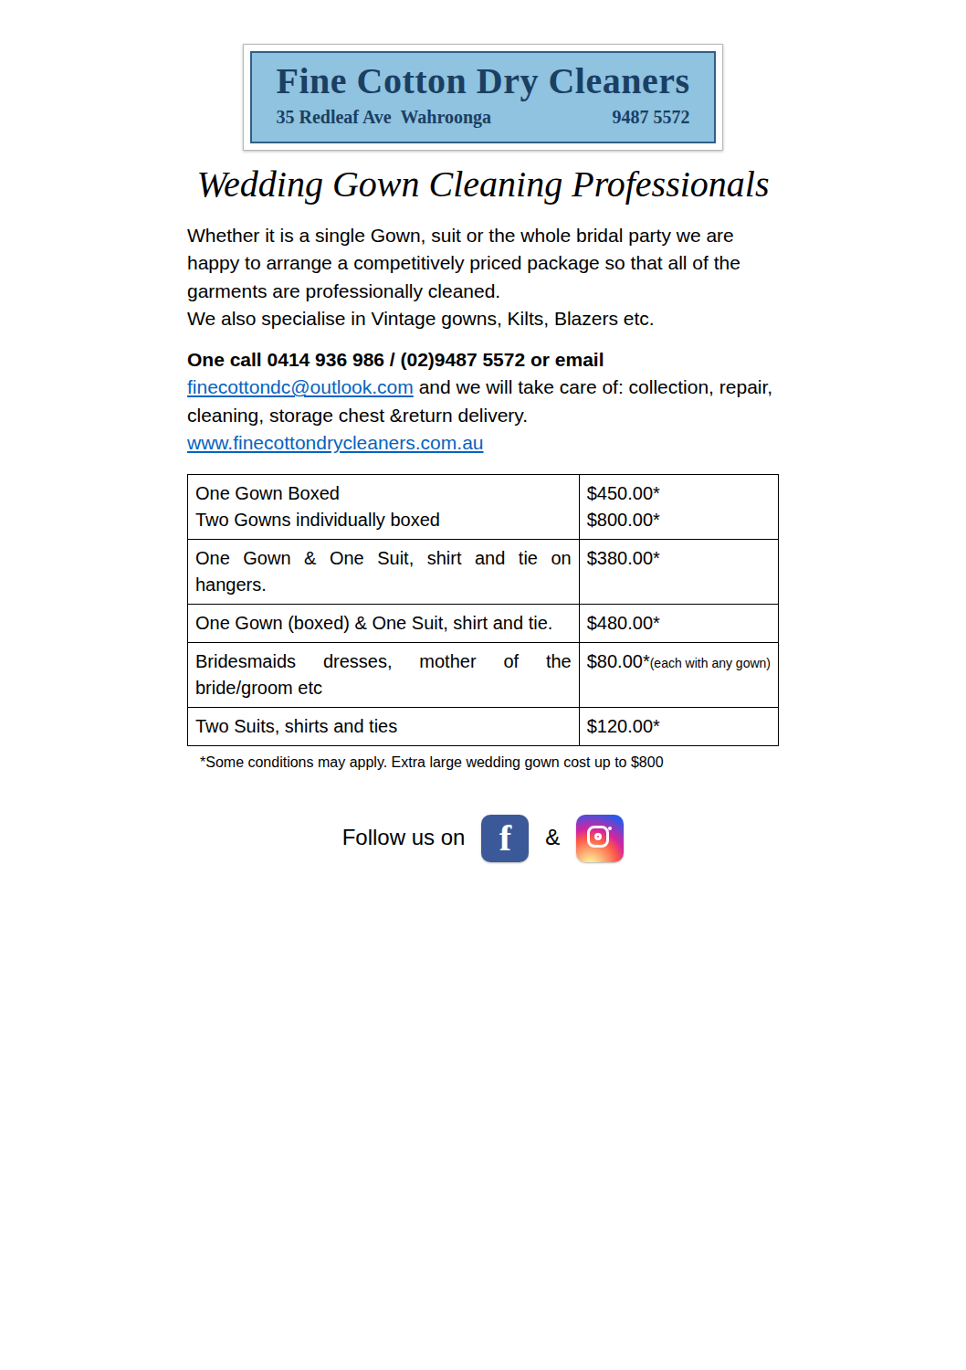Fine Cotton Dry Cleaners
35 Redleaf Ave Wahroonga 9487 5572
Wedding Gown Cleaning Professionals
Whether it is a single Gown, suit or the whole bridal party we are happy to arrange a competitively priced package so that all of the garments are professionally cleaned.
We also specialise in Vintage gowns, Kilts, Blazers etc.
One call 0414 936 986 / (02)9487 5572 or email
finecottondc@outlook.com and we will take care of: collection, repair, cleaning, storage chest &return delivery.
www.finecottondrycleaners.com.au
| One Gown Boxed Two Gowns individually boxed | $450.00* $800.00* |
| One Gown & One Suit, shirt and tie on hangers. | $380.00* |
| One Gown (boxed) & One Suit, shirt and tie. | $480.00* |
| Bridesmaids dresses, mother of the bride/groom etc | $80.00* (each with any gown) |
| Two Suits, shirts and ties | $120.00* |
*Some conditions may apply. Extra large wedding gown cost up to $800
Follow us on f &